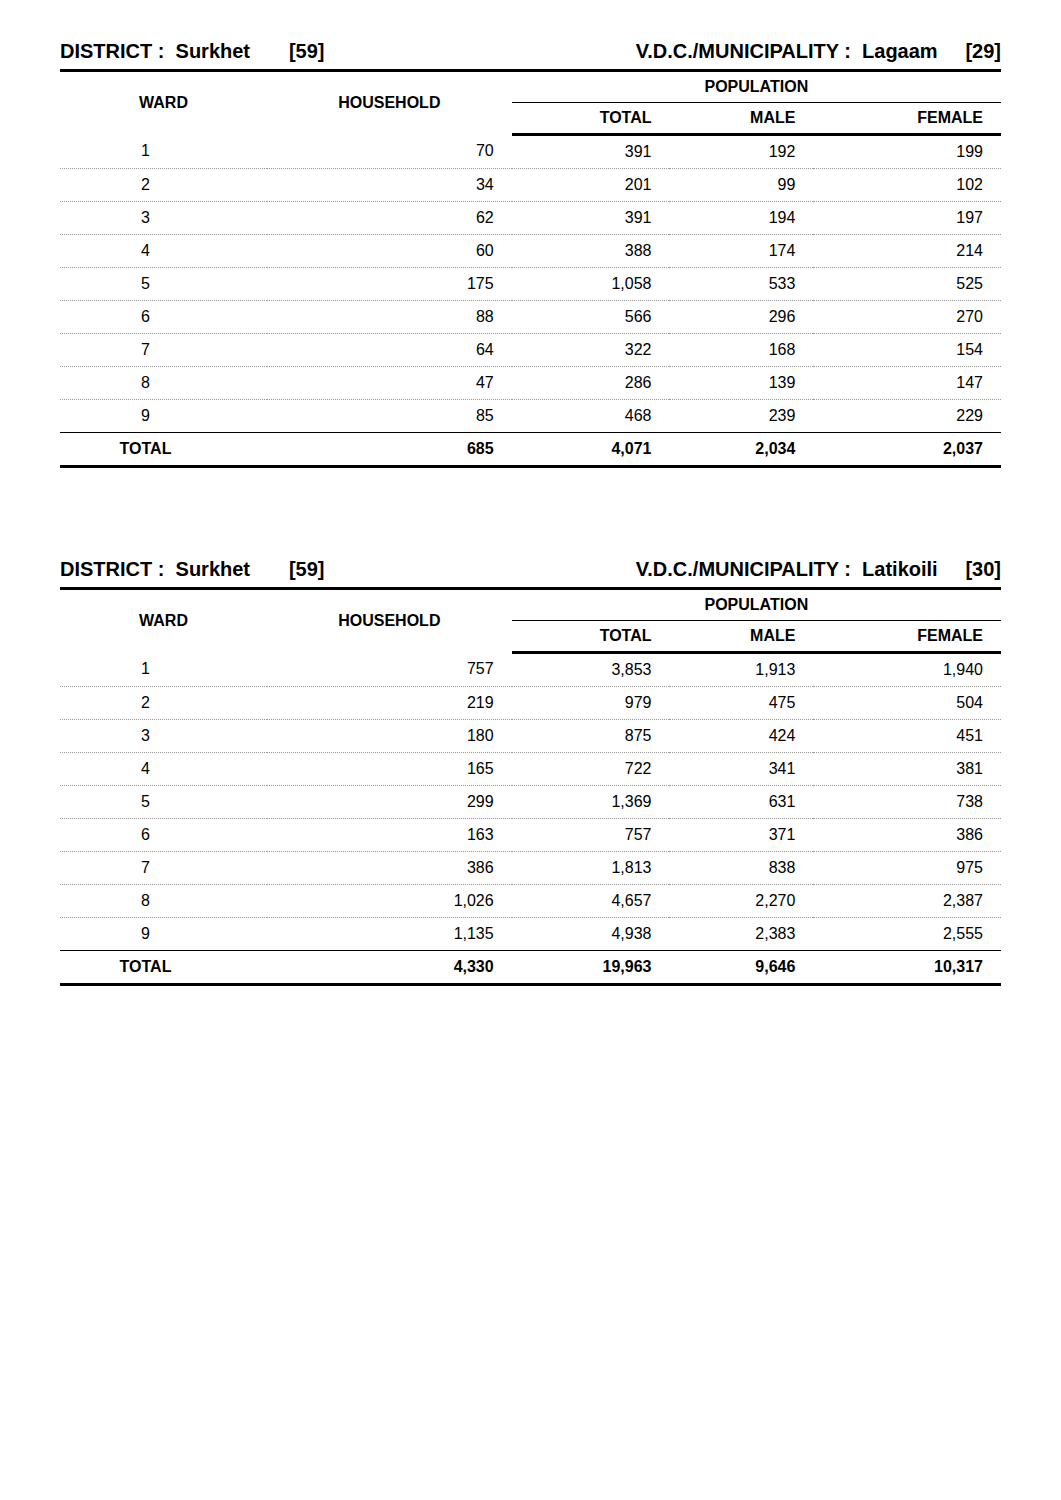DISTRICT : Surkhet [59] V.D.C./MUNICIPALITY : Lagaam [29]
| WARD | HOUSEHOLD | POPULATION |
| --- | --- | --- |
| TOTAL | MALE | FEMALE |
| 1 | 70 | 391 | 192 | 199 |
| 2 | 34 | 201 | 99 | 102 |
| 3 | 62 | 391 | 194 | 197 |
| 4 | 60 | 388 | 174 | 214 |
| 5 | 175 | 1,058 | 533 | 525 |
| 6 | 88 | 566 | 296 | 270 |
| 7 | 64 | 322 | 168 | 154 |
| 8 | 47 | 286 | 139 | 147 |
| 9 | 85 | 468 | 239 | 229 |
| TOTAL | 685 | 4,071 | 2,034 | 2,037 |
DISTRICT : Surkhet [59] V.D.C./MUNICIPALITY : Latikoili [30]
| WARD | HOUSEHOLD | POPULATION |
| --- | --- | --- |
| TOTAL | MALE | FEMALE |
| 1 | 757 | 3,853 | 1,913 | 1,940 |
| 2 | 219 | 979 | 475 | 504 |
| 3 | 180 | 875 | 424 | 451 |
| 4 | 165 | 722 | 341 | 381 |
| 5 | 299 | 1,369 | 631 | 738 |
| 6 | 163 | 757 | 371 | 386 |
| 7 | 386 | 1,813 | 838 | 975 |
| 8 | 1,026 | 4,657 | 2,270 | 2,387 |
| 9 | 1,135 | 4,938 | 2,383 | 2,555 |
| TOTAL | 4,330 | 19,963 | 9,646 | 10,317 |